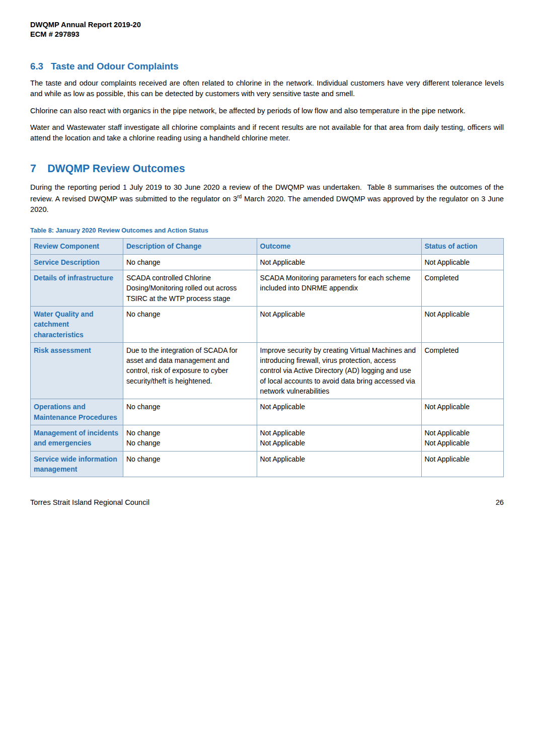DWQMP Annual Report 2019-20
ECM # 297893
6.3 Taste and Odour Complaints
The taste and odour complaints received are often related to chlorine in the network. Individual customers have very different tolerance levels and while as low as possible, this can be detected by customers with very sensitive taste and smell.
Chlorine can also react with organics in the pipe network, be affected by periods of low flow and also temperature in the pipe network.
Water and Wastewater staff investigate all chlorine complaints and if recent results are not available for that area from daily testing, officers will attend the location and take a chlorine reading using a handheld chlorine meter.
7 DWQMP Review Outcomes
During the reporting period 1 July 2019 to 30 June 2020 a review of the DWQMP was undertaken. Table 8 summarises the outcomes of the review. A revised DWQMP was submitted to the regulator on 3rd March 2020. The amended DWQMP was approved by the regulator on 3 June 2020.
Table 8: January 2020 Review Outcomes and Action Status
| Review Component | Description of Change | Outcome | Status of action |
| --- | --- | --- | --- |
| Service Description | No change | Not Applicable | Not Applicable |
| Details of infrastructure | SCADA controlled Chlorine Dosing/Monitoring rolled out across TSIRC at the WTP process stage | SCADA Monitoring parameters for each scheme included into DNRME appendix | Completed |
| Water Quality and catchment characteristics | No change | Not Applicable | Not Applicable |
| Risk assessment | Due to the integration of SCADA for asset and data management and control, risk of exposure to cyber security/theft is heightened. | Improve security by creating Virtual Machines and introducing firewall, virus protection, access control via Active Directory (AD) logging and use of local accounts to avoid data bring accessed via network vulnerabilities | Completed |
| Operations and Maintenance Procedures | No change | Not Applicable | Not Applicable |
| Management of incidents and emergencies | No change No change | Not Applicable Not Applicable | Not Applicable Not Applicable |
| Service wide information management | No change | Not Applicable | Not Applicable |
Torres Strait Island Regional Council 26